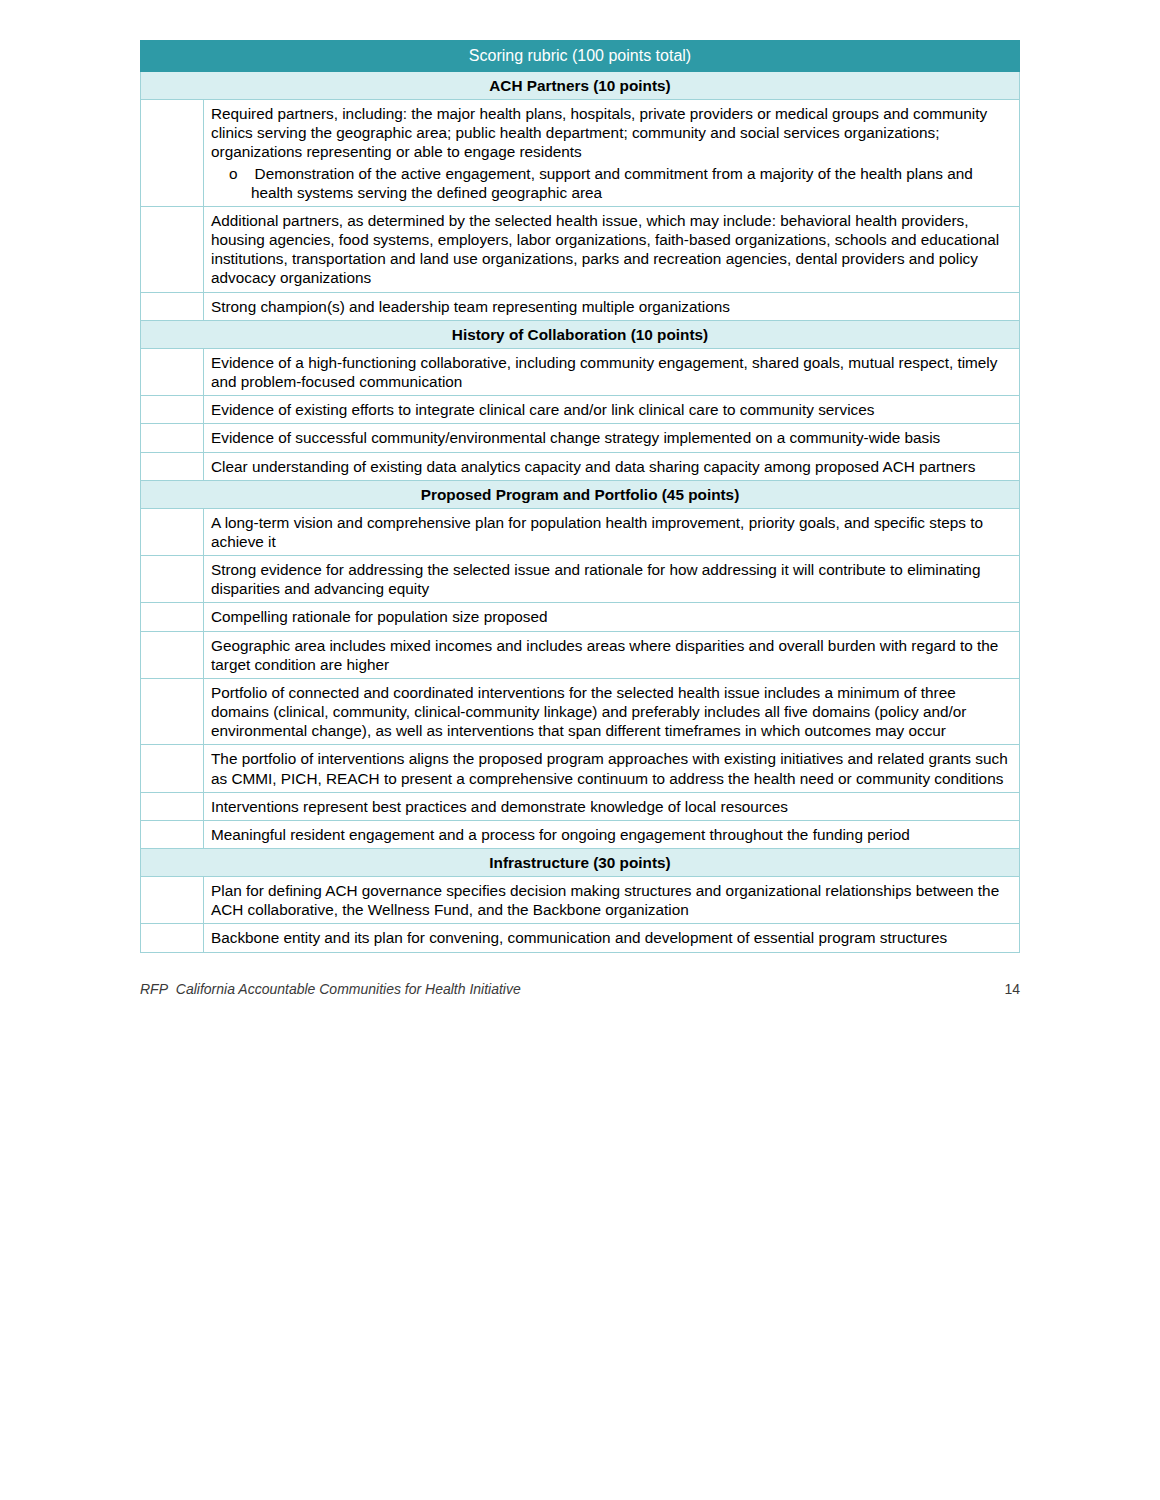| Scoring rubric (100 points total) |
| ACH Partners (10 points) |
| | Required partners, including: the major health plans, hospitals, private providers or medical groups and community clinics serving the geographic area; public health department; community and social services organizations; organizations representing or able to engage residents o Demonstration of the active engagement, support and commitment from a majority of the health plans and health systems serving the defined geographic area |
| | Additional partners, as determined by the selected health issue, which may include: behavioral health providers, housing agencies, food systems, employers, labor organizations, faith-based organizations, schools and educational institutions, transportation and land use organizations, parks and recreation agencies, dental providers and policy advocacy organizations |
| | Strong champion(s) and leadership team representing multiple organizations |
| History of Collaboration (10 points) |
| | Evidence of a high-functioning collaborative, including community engagement, shared goals, mutual respect, timely and problem-focused communication |
| | Evidence of existing efforts to integrate clinical care and/or link clinical care to community services |
| | Evidence of successful community/environmental change strategy implemented on a community-wide basis |
| | Clear understanding of existing data analytics capacity and data sharing capacity among proposed ACH partners |
| Proposed Program and Portfolio (45 points) |
| | A long-term vision and comprehensive plan for population health improvement, priority goals, and specific steps to achieve it |
| | Strong evidence for addressing the selected issue and rationale for how addressing it will contribute to eliminating disparities and advancing equity |
| | Compelling rationale for population size proposed |
| | Geographic area includes mixed incomes and includes areas where disparities and overall burden with regard to the target condition are higher |
| | Portfolio of connected and coordinated interventions for the selected health issue includes a minimum of three domains (clinical, community, clinical-community linkage) and preferably includes all five domains (policy and/or environmental change), as well as interventions that span different timeframes in which outcomes may occur |
| | The portfolio of interventions aligns the proposed program approaches with existing initiatives and related grants such as CMMI, PICH, REACH to present a comprehensive continuum to address the health need or community conditions |
| | Interventions represent best practices and demonstrate knowledge of local resources |
| | Meaningful resident engagement and a process for ongoing engagement throughout the funding period |
| Infrastructure (30 points) |
| | Plan for defining ACH governance specifies decision making structures and organizational relationships between the ACH collaborative, the Wellness Fund, and the Backbone organization |
| | Backbone entity and its plan for convening, communication and development of essential program structures |
RFP California Accountable Communities for Health Initiative
14